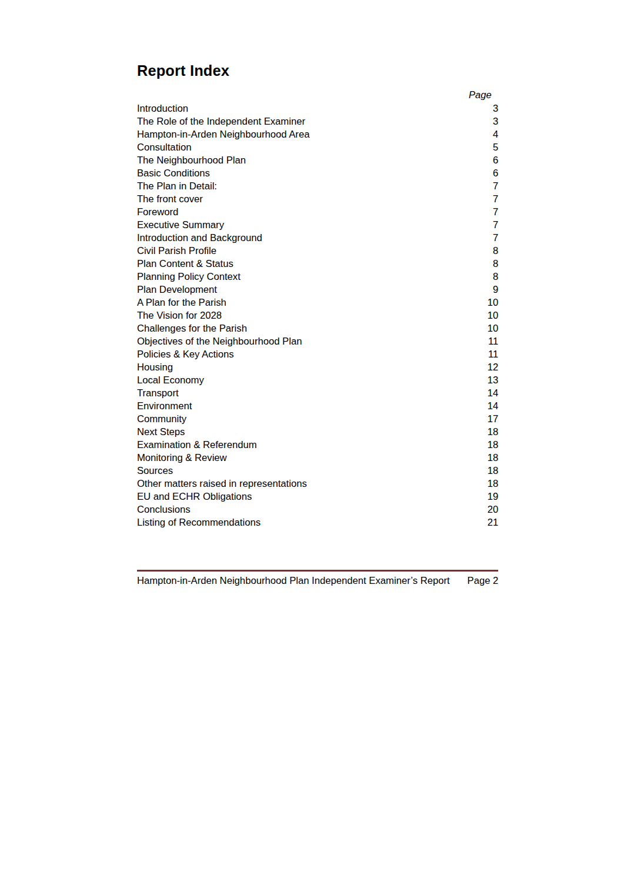Report Index
Page
| Introduction | 3 |
| The Role of the Independent Examiner | 3 |
| Hampton-in-Arden Neighbourhood Area | 4 |
| Consultation | 5 |
| The Neighbourhood Plan | 6 |
| Basic Conditions | 6 |
| The Plan in Detail: | 7 |
| The front cover | 7 |
| Foreword | 7 |
| Executive Summary | 7 |
| Introduction and Background | 7 |
| Civil Parish Profile | 8 |
| Plan Content & Status | 8 |
| Planning Policy Context | 8 |
| Plan Development | 9 |
| A Plan for the Parish | 10 |
| The Vision for 2028 | 10 |
| Challenges for the Parish | 10 |
| Objectives of the Neighbourhood Plan | 11 |
| Policies & Key Actions | 11 |
| Housing | 12 |
| Local Economy | 13 |
| Transport | 14 |
| Environment | 14 |
| Community | 17 |
| Next Steps | 18 |
| Examination & Referendum | 18 |
| Monitoring & Review | 18 |
| Sources | 18 |
| Other matters raised in representations | 18 |
| EU and ECHR Obligations | 19 |
| Conclusions | 20 |
| Listing of Recommendations | 21 |
Hampton-in-Arden Neighbourhood Plan Independent Examiner’s Report Page 2